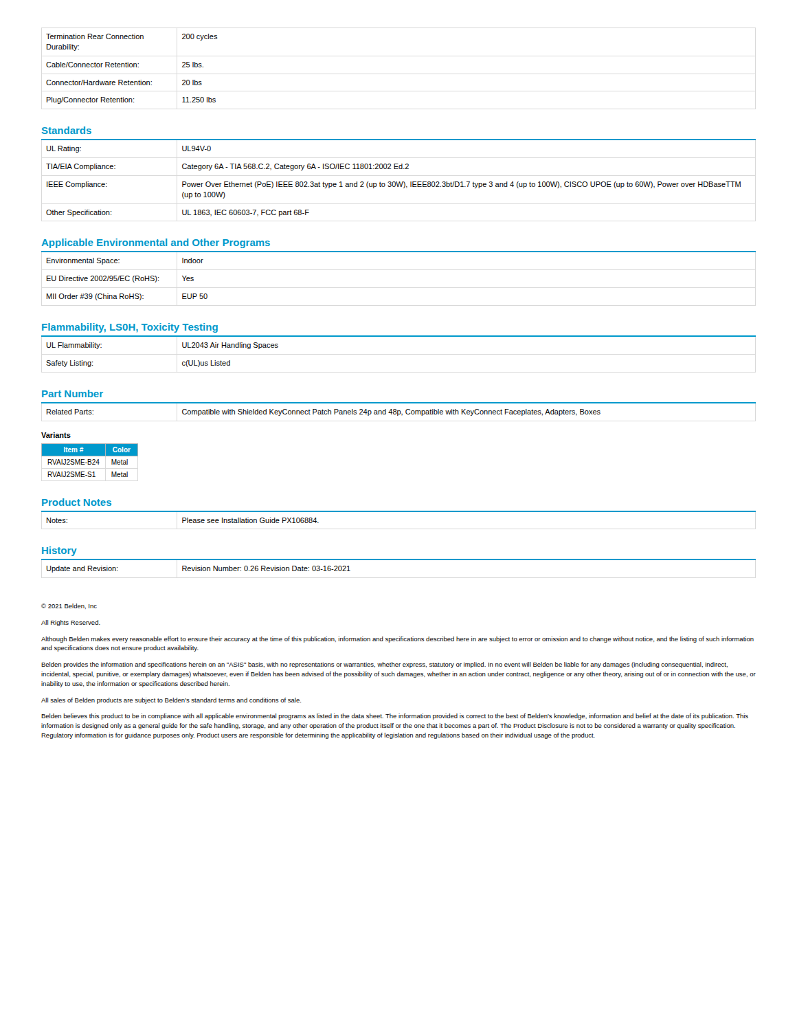| Termination Rear Connection Durability: | 200 cycles |
| Cable/Connector Retention: | 25 lbs. |
| Connector/Hardware Retention: | 20 lbs |
| Plug/Connector Retention: | 11.250 lbs |
Standards
| UL Rating: | UL94V-0 |
| TIA/EIA Compliance: | Category 6A - TIA 568.C.2, Category 6A - ISO/IEC 11801:2002 Ed.2 |
| IEEE Compliance: | Power Over Ethernet (PoE) IEEE 802.3at type 1 and 2 (up to 30W), IEEE802.3bt/D1.7 type 3 and 4 (up to 100W), CISCO UPOE (up to 60W), Power over HDBaseTTM (up to 100W) |
| Other Specification: | UL 1863, IEC 60603-7, FCC part 68-F |
Applicable Environmental and Other Programs
| Environmental Space: | Indoor |
| EU Directive 2002/95/EC (RoHS): | Yes |
| MII Order #39 (China RoHS): | EUP 50 |
Flammability, LS0H, Toxicity Testing
| UL Flammability: | UL2043 Air Handling Spaces |
| Safety Listing: | c(UL)us Listed |
Part Number
| Related Parts: | Compatible with Shielded KeyConnect Patch Panels 24p and 48p, Compatible with KeyConnect Faceplates, Adapters, Boxes |
Variants
| Item # | Color |
| --- | --- |
| RVAIJ2SME-B24 | Metal |
| RVAIJ2SME-S1 | Metal |
Product Notes
| Notes: | Please see Installation Guide PX106884. |
History
| Update and Revision: | Revision Number: 0.26 Revision Date: 03-16-2021 |
© 2021 Belden, Inc
All Rights Reserved.
Although Belden makes every reasonable effort to ensure their accuracy at the time of this publication, information and specifications described here in are subject to error or omission and to change without notice, and the listing of such information and specifications does not ensure product availability.
Belden provides the information and specifications herein on an "ASIS" basis, with no representations or warranties, whether express, statutory or implied. In no event will Belden be liable for any damages (including consequential, indirect, incidental, special, punitive, or exemplary damages) whatsoever, even if Belden has been advised of the possibility of such damages, whether in an action under contract, negligence or any other theory, arising out of or in connection with the use, or inability to use, the information or specifications described herein.
All sales of Belden products are subject to Belden's standard terms and conditions of sale.
Belden believes this product to be in compliance with all applicable environmental programs as listed in the data sheet. The information provided is correct to the best of Belden's knowledge, information and belief at the date of its publication. This information is designed only as a general guide for the safe handling, storage, and any other operation of the product itself or the one that it becomes a part of. The Product Disclosure is not to be considered a warranty or quality specification. Regulatory information is for guidance purposes only. Product users are responsible for determining the applicability of legislation and regulations based on their individual usage of the product.